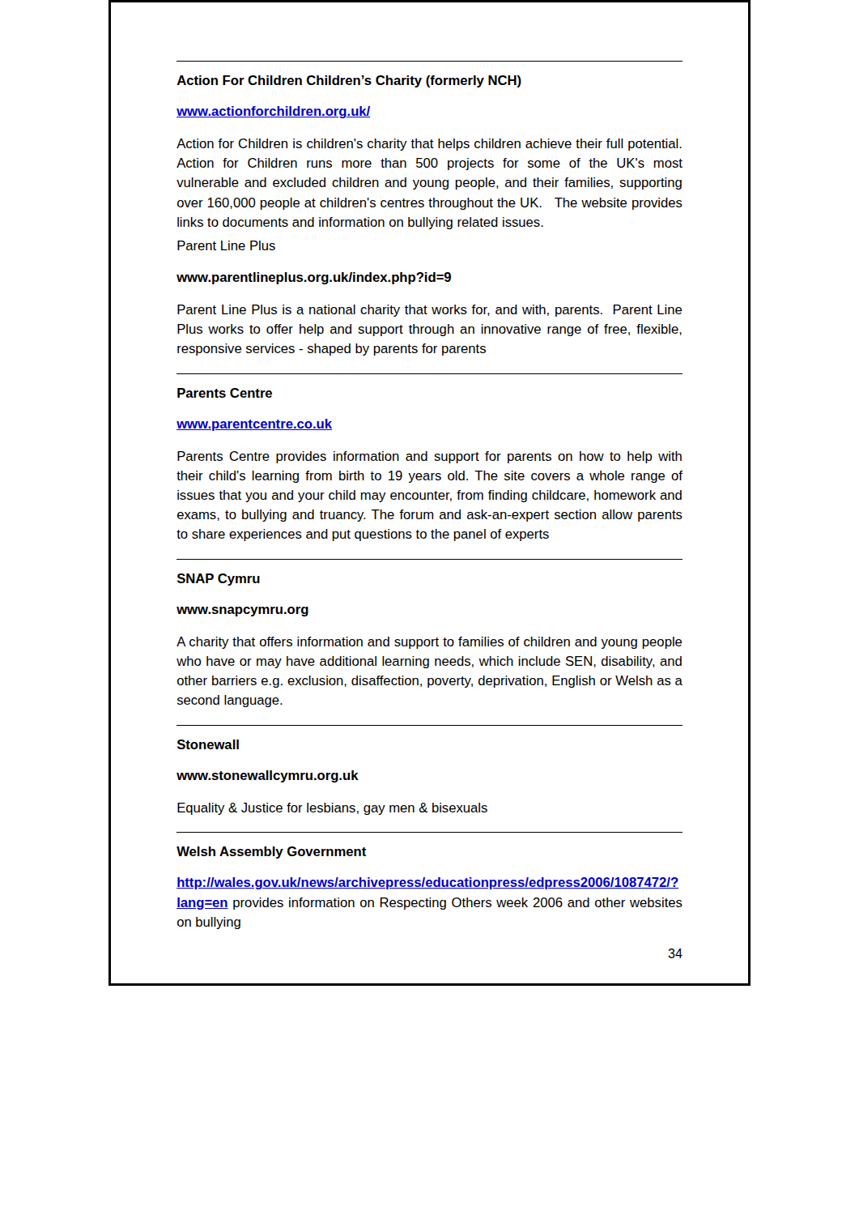Action For Children Children’s Charity (formerly NCH)
www.actionforchildren.org.uk/
Action for Children is children's charity that helps children achieve their full potential. Action for Children runs more than 500 projects for some of the UK's most vulnerable and excluded children and young people, and their families, supporting over 160,000 people at children's centres throughout the UK. The website provides links to documents and information on bullying related issues.
Parent Line Plus
www.parentlineplus.org.uk/index.php?id=9
Parent Line Plus is a national charity that works for, and with, parents. Parent Line Plus works to offer help and support through an innovative range of free, flexible, responsive services - shaped by parents for parents
Parents Centre
www.parentcentre.co.uk
Parents Centre provides information and support for parents on how to help with their child's learning from birth to 19 years old. The site covers a whole range of issues that you and your child may encounter, from finding childcare, homework and exams, to bullying and truancy. The forum and ask-an-expert section allow parents to share experiences and put questions to the panel of experts
SNAP Cymru
www.snapcymru.org
A charity that offers information and support to families of children and young people who have or may have additional learning needs, which include SEN, disability, and other barriers e.g. exclusion, disaffection, poverty, deprivation, English or Welsh as a second language.
Stonewall
www.stonewallcymru.org.uk
Equality & Justice for lesbians, gay men & bisexuals
Welsh Assembly Government
http://wales.gov.uk/news/archivepress/educationpress/edpress2006/1087472/?lang=en provides information on Respecting Others week 2006 and other websites on bullying
34